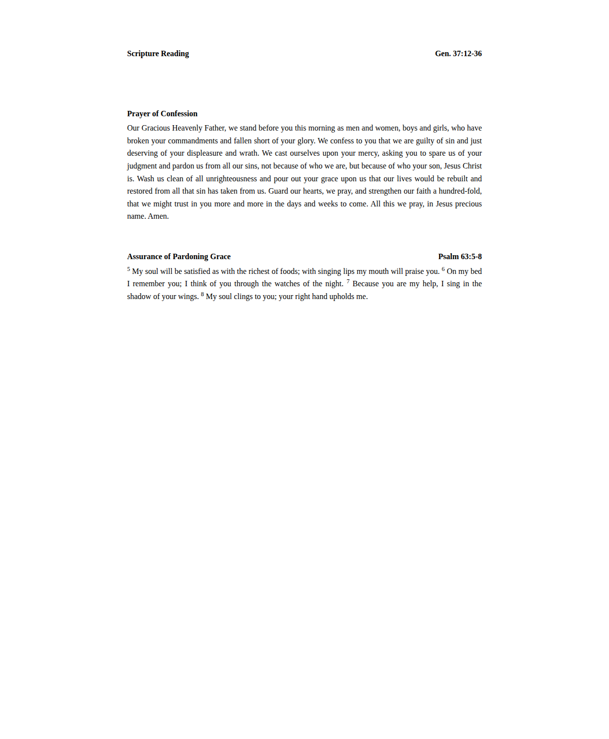Scripture Reading
Gen. 37:12-36
Prayer of Confession
Our Gracious Heavenly Father, we stand before you this morning as men and women, boys and girls, who have broken your commandments and fallen short of your glory. We confess to you that we are guilty of sin and just deserving of your displeasure and wrath. We cast ourselves upon your mercy, asking you to spare us of your judgment and pardon us from all our sins, not because of who we are, but because of who your son, Jesus Christ is. Wash us clean of all unrighteousness and pour out your grace upon us that our lives would be rebuilt and restored from all that sin has taken from us. Guard our hearts, we pray, and strengthen our faith a hundred-fold, that we might trust in you more and more in the days and weeks to come. All this we pray, in Jesus precious name. Amen.
Assurance of Pardoning Grace
Psalm 63:5-8
5 My soul will be satisfied as with the richest of foods; with singing lips my mouth will praise you. 6 On my bed I remember you; I think of you through the watches of the night. 7 Because you are my help, I sing in the shadow of your wings. 8 My soul clings to you; your right hand upholds me.